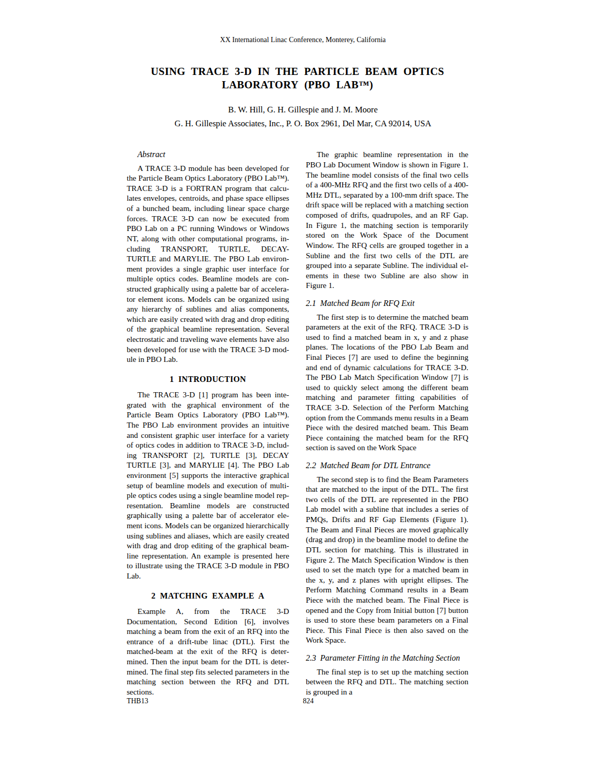XX International Linac Conference, Monterey, California
Using TRACE 3-D in the Particle Beam Optics
Laboratory (PBO Lab™)
B. W. Hill, G. H. Gillespie and J. M. Moore
G. H. Gillespie Associates, Inc., P. O. Box 2961, Del Mar, CA 92014, USA
Abstract
A TRACE 3-D module has been developed for the Particle Beam Optics Laboratory (PBO Lab™). TRACE 3-D is a FORTRAN program that calculates envelopes, centroids, and phase space ellipses of a bunched beam, including linear space charge forces. TRACE 3-D can now be executed from PBO Lab on a PC running Windows or Windows NT, along with other computational programs, including TRANSPORT, TURTLE, DECAY-TURTLE and MARYLIE. The PBO Lab environment provides a single graphic user interface for multiple optics codes. Beamline models are constructed graphically using a palette bar of accelerator element icons. Models can be organized using any hierarchy of sublines and alias components, which are easily created with drag and drop editing of the graphical beamline representation. Several electrostatic and traveling wave elements have also been developed for use with the TRACE 3-D module in PBO Lab.
1 Introduction
The TRACE 3-D [1] program has been integrated with the graphical environment of the Particle Beam Optics Laboratory (PBO Lab™). The PBO Lab environment provides an intuitive and consistent graphic user interface for a variety of optics codes in addition to TRACE 3-D, including TRANSPORT [2], TURTLE [3], DECAY TURTLE [3], and MARYLIE [4]. The PBO Lab environment [5] supports the interactive graphical setup of beamline models and execution of multiple optics codes using a single beamline model representation. Beamline models are constructed graphically using a palette bar of accelerator element icons. Models can be organized hierarchically using sublines and aliases, which are easily created with drag and drop editing of the graphical beamline representation. An example is presented here to illustrate using the TRACE 3-D module in PBO Lab.
2 Matching Example A
Example A, from the TRACE 3-D Documentation, Second Edition [6], involves matching a beam from the exit of an RFQ into the entrance of a drift-tube linac (DTL). First the matched-beam at the exit of the RFQ is determined. Then the input beam for the DTL is determined. The final step fits selected parameters in the matching section between the RFQ and DTL sections.
The graphic beamline representation in the PBO Lab Document Window is shown in Figure 1. The beamline model consists of the final two cells of a 400-MHz RFQ and the first two cells of a 400-MHz DTL, separated by a 100-mm drift space. The drift space will be replaced with a matching section composed of drifts, quadrupoles, and an RF Gap. In Figure 1, the matching section is temporarily stored on the Work Space of the Document Window. The RFQ cells are grouped together in a Subline and the first two cells of the DTL are grouped into a separate Subline. The individual elements in these two Subline are also show in Figure 1.
2.1 Matched Beam for RFQ Exit
The first step is to determine the matched beam parameters at the exit of the RFQ. TRACE 3-D is used to find a matched beam in x, y and z phase planes. The locations of the PBO Lab Beam and Final Pieces [7] are used to define the beginning and end of dynamic calculations for TRACE 3-D. The PBO Lab Match Specification Window [7] is used to quickly select among the different beam matching and parameter fitting capabilities of TRACE 3-D. Selection of the Perform Matching option from the Commands menu results in a Beam Piece with the desired matched beam. This Beam Piece containing the matched beam for the RFQ section is saved on the Work Space
2.2 Matched Beam for DTL Entrance
The second step is to find the Beam Parameters that are matched to the input of the DTL. The first two cells of the DTL are represented in the PBO Lab model with a subline that includes a series of PMQs, Drifts and RF Gap Elements (Figure 1). The Beam and Final Pieces are moved graphically (drag and drop) in the beamline model to define the DTL section for matching. This is illustrated in Figure 2. The Match Specification Window is then used to set the match type for a matched beam in the x, y, and z planes with upright ellipses. The Perform Matching Command results in a Beam Piece with the matched beam. The Final Piece is opened and the Copy from Initial button [7] button is used to store these beam parameters on a Final Piece. This Final Piece is then also saved on the Work Space.
2.3 Parameter Fitting in the Matching Section
The final step is to set up the matching section between the RFQ and DTL. The matching section is grouped in a
THB13
824